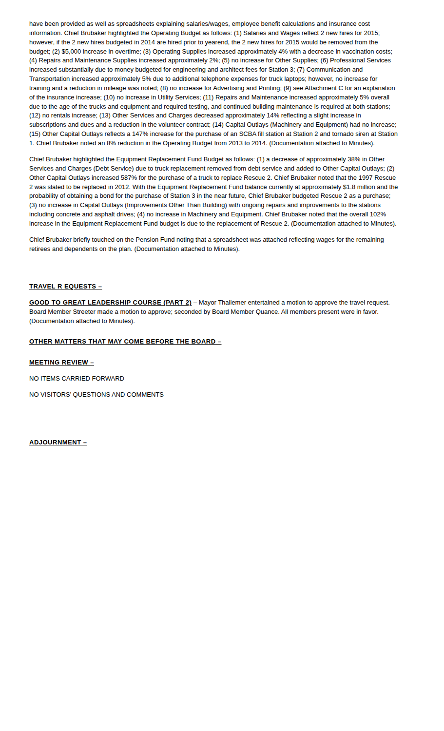have been provided as well as spreadsheets explaining salaries/wages, employee benefit calculations and insurance cost information. Chief Brubaker highlighted the Operating Budget as follows: (1) Salaries and Wages reflect 2 new hires for 2015; however, if the 2 new hires budgeted in 2014 are hired prior to yearend, the 2 new hires for 2015 would be removed from the budget; (2) $5,000 increase in overtime; (3) Operating Supplies increased approximately 4% with a decrease in vaccination costs; (4) Repairs and Maintenance Supplies increased approximately 2%; (5) no increase for Other Supplies; (6) Professional Services increased substantially due to money budgeted for engineering and architect fees for Station 3; (7) Communication and Transportation increased approximately 5% due to additional telephone expenses for truck laptops; however, no increase for training and a reduction in mileage was noted; (8) no increase for Advertising and Printing; (9) see Attachment C for an explanation of the insurance increase; (10) no increase in Utility Services; (11) Repairs and Maintenance increased approximately 5% overall due to the age of the trucks and equipment and required testing, and continued building maintenance is required at both stations; (12) no rentals increase; (13) Other Services and Charges decreased approximately 14% reflecting a slight increase in subscriptions and dues and a reduction in the volunteer contract; (14) Capital Outlays (Machinery and Equipment) had no increase; (15) Other Capital Outlays reflects a 147% increase for the purchase of an SCBA fill station at Station 2 and tornado siren at Station 1. Chief Brubaker noted an 8% reduction in the Operating Budget from 2013 to 2014. (Documentation attached to Minutes).
Chief Brubaker highlighted the Equipment Replacement Fund Budget as follows: (1) a decrease of approximately 38% in Other Services and Charges (Debt Service) due to truck replacement removed from debt service and added to Other Capital Outlays; (2) Other Capital Outlays increased 587% for the purchase of a truck to replace Rescue 2. Chief Brubaker noted that the 1997 Rescue 2 was slated to be replaced in 2012. With the Equipment Replacement Fund balance currently at approximately $1.8 million and the probability of obtaining a bond for the purchase of Station 3 in the near future, Chief Brubaker budgeted Rescue 2 as a purchase; (3) no increase in Capital Outlays (Improvements Other Than Building) with ongoing repairs and improvements to the stations including concrete and asphalt drives; (4) no increase in Machinery and Equipment. Chief Brubaker noted that the overall 102% increase in the Equipment Replacement Fund budget is due to the replacement of Rescue 2. (Documentation attached to Minutes).
Chief Brubaker briefly touched on the Pension Fund noting that a spreadsheet was attached reflecting wages for the remaining retirees and dependents on the plan. (Documentation attached to Minutes).
TRAVEL R EQUESTS –
GOOD TO GREAT LEADERSHIP COURSE (PART 2) – Mayor Thallemer entertained a motion to approve the travel request. Board Member Streeter made a motion to approve; seconded by Board Member Quance. All members present were in favor. (Documentation attached to Minutes).
OTHER MATTERS THAT MAY COME BEFORE THE BOARD –
MEETING REVIEW –
NO ITEMS CARRIED FORWARD
NO VISITORS’ QUESTIONS AND COMMENTS
ADJOURNMENT –